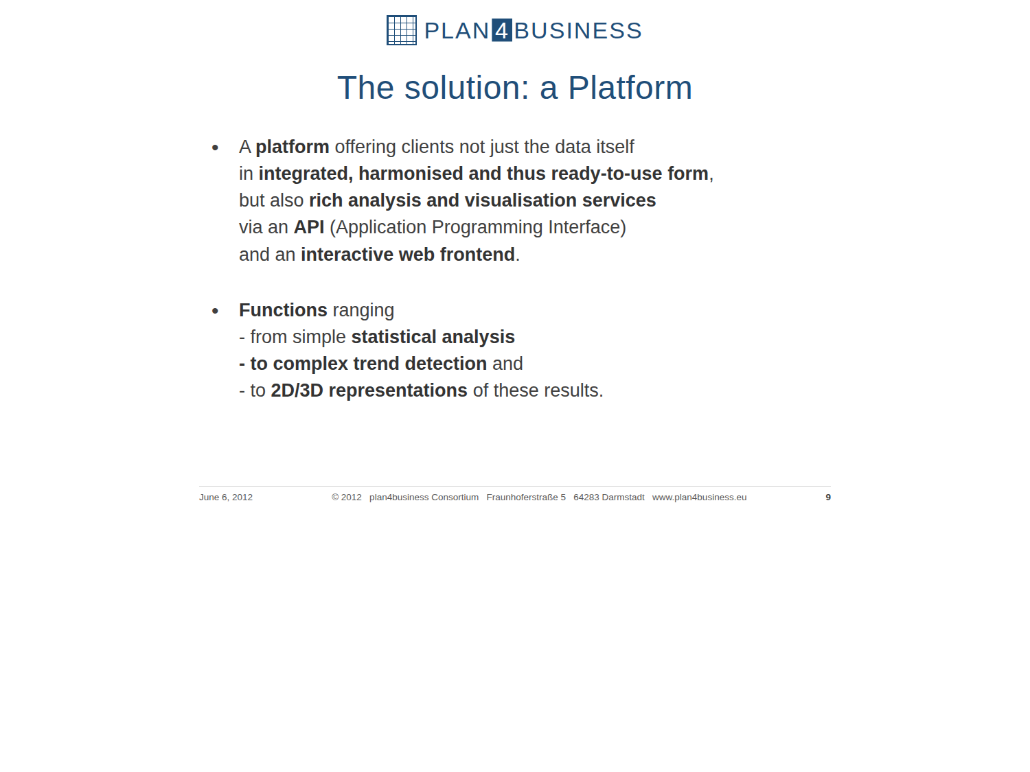PLAN4 BUSINESS
The solution: a Platform
A platform offering clients not just the data itself
in integrated, harmonised and thus ready-to-use form,
but also rich analysis and visualisation services
via an API (Application Programming Interface)
and an interactive web frontend.
Functions ranging
- from simple statistical analysis - to complex trend detection and - to 2D/3D representations of these results.
June 6, 2012 © 2012 plan4business Consortium Fraunhoferstraße 5 64283 Darmstadt www.plan4business.eu 9